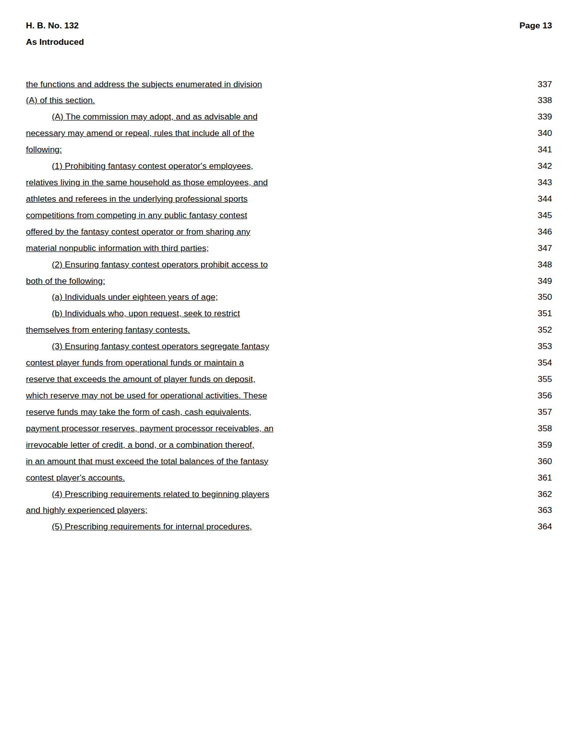H. B. No. 132 As Introduced
Page 13
the functions and address the subjects enumerated in division 337
(A) of this section. 338
(A) The commission may adopt, and as advisable and 339
necessary may amend or repeal, rules that include all of the 340
following: 341
(1) Prohibiting fantasy contest operator's employees, 342
relatives living in the same household as those employees, and 343
athletes and referees in the underlying professional sports 344
competitions from competing in any public fantasy contest 345
offered by the fantasy contest operator or from sharing any 346
material nonpublic information with third parties; 347
(2) Ensuring fantasy contest operators prohibit access to 348
both of the following: 349
(a) Individuals under eighteen years of age; 350
(b) Individuals who, upon request, seek to restrict 351
themselves from entering fantasy contests. 352
(3) Ensuring fantasy contest operators segregate fantasy 353
contest player funds from operational funds or maintain a 354
reserve that exceeds the amount of player funds on deposit, 355
which reserve may not be used for operational activities. These 356
reserve funds may take the form of cash, cash equivalents, 357
payment processor reserves, payment processor receivables, an 358
irrevocable letter of credit, a bond, or a combination thereof, 359
in an amount that must exceed the total balances of the fantasy 360
contest player's accounts. 361
(4) Prescribing requirements related to beginning players 362
and highly experienced players; 363
(5) Prescribing requirements for internal procedures, 364